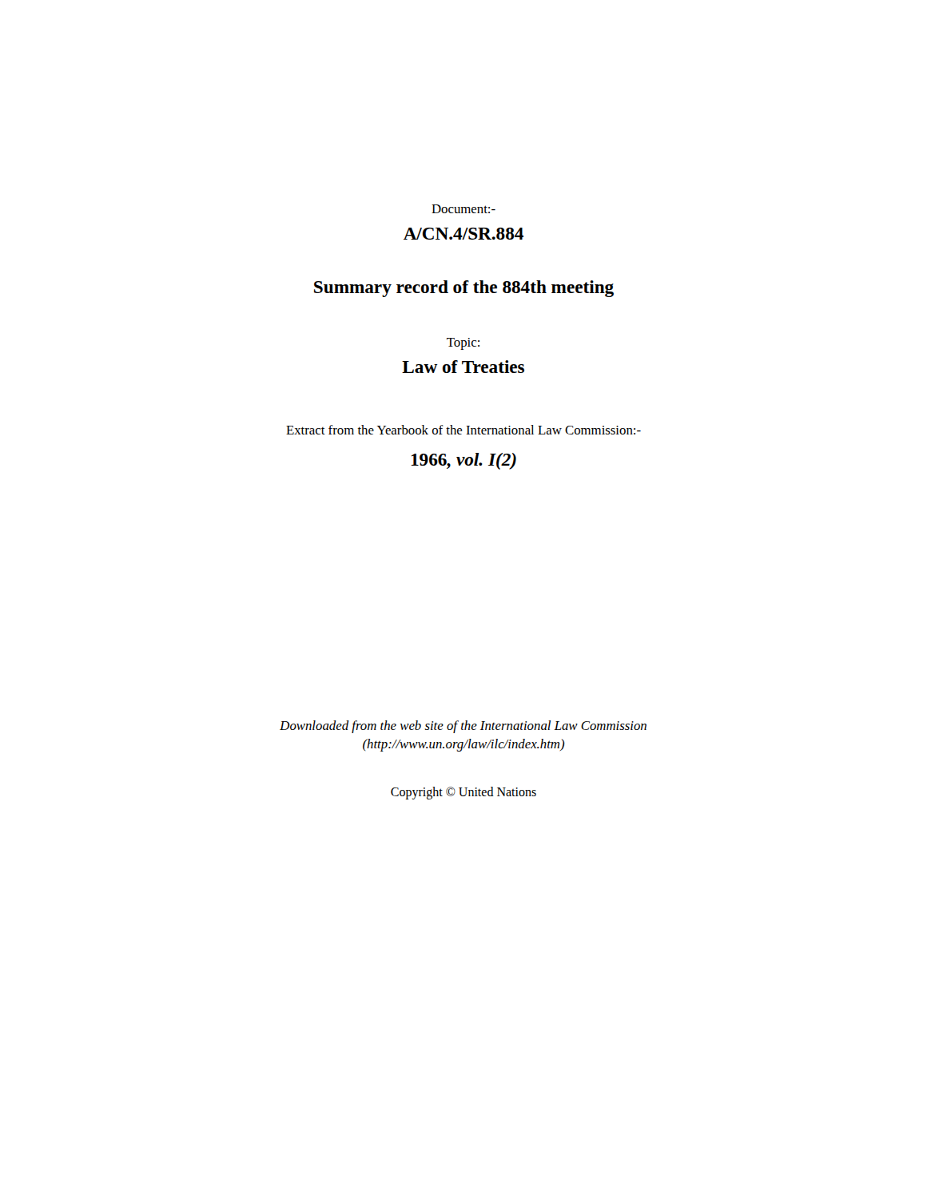Document:-
A/CN.4/SR.884
Summary record of the 884th meeting
Topic:
Law of Treaties
Extract from the Yearbook of the International Law Commission:-
1966, vol. I(2)
Downloaded from the web site of the International Law Commission
(http://www.un.org/law/ilc/index.htm)
Copyright © United Nations